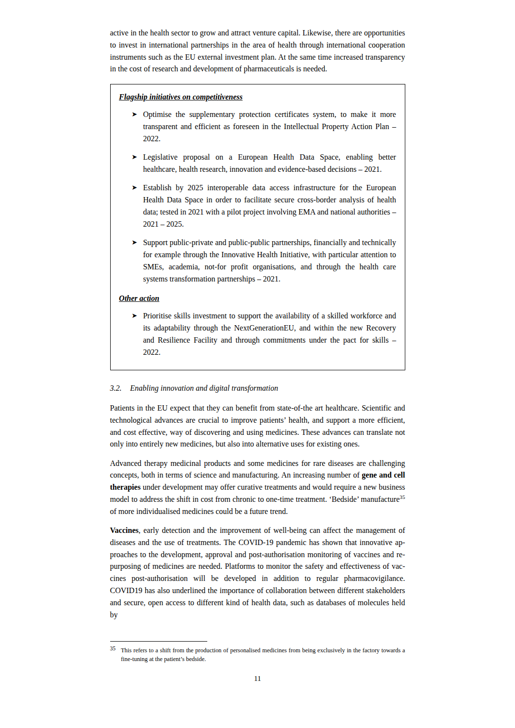active in the health sector to grow and attract venture capital. Likewise, there are opportunities to invest in international partnerships in the area of health through international cooperation instruments such as the EU external investment plan. At the same time increased transparency in the cost of research and development of pharmaceuticals is needed.
Flagship initiatives on competitiveness
Optimise the supplementary protection certificates system, to make it more transparent and efficient as foreseen in the Intellectual Property Action Plan – 2022.
Legislative proposal on a European Health Data Space, enabling better healthcare, health research, innovation and evidence-based decisions – 2021.
Establish by 2025 interoperable data access infrastructure for the European Health Data Space in order to facilitate secure cross-border analysis of health data; tested in 2021 with a pilot project involving EMA and national authorities – 2021 – 2025.
Support public-private and public-public partnerships, financially and technically for example through the Innovative Health Initiative, with particular attention to SMEs, academia, not-for profit organisations, and through the health care systems transformation partnerships – 2021.
Other action
Prioritise skills investment to support the availability of a skilled workforce and its adaptability through the NextGenerationEU, and within the new Recovery and Resilience Facility and through commitments under the pact for skills – 2022.
3.2. Enabling innovation and digital transformation
Patients in the EU expect that they can benefit from state-of-the art healthcare. Scientific and technological advances are crucial to improve patients’ health, and support a more efficient, and cost effective, way of discovering and using medicines. These advances can translate not only into entirely new medicines, but also into alternative uses for existing ones.
Advanced therapy medicinal products and some medicines for rare diseases are challenging concepts, both in terms of science and manufacturing. An increasing number of gene and cell therapies under development may offer curative treatments and would require a new business model to address the shift in cost from chronic to one-time treatment. ‘Bedside’ manufacture35 of more individualised medicines could be a future trend.
Vaccines, early detection and the improvement of well-being can affect the management of diseases and the use of treatments. The COVID-19 pandemic has shown that innovative approaches to the development, approval and post-authorisation monitoring of vaccines and repurposing of medicines are needed. Platforms to monitor the safety and effectiveness of vaccines post-authorisation will be developed in addition to regular pharmacovigilance. COVID19 has also underlined the importance of collaboration between different stakeholders and secure, open access to different kind of health data, such as databases of molecules held by
35 This refers to a shift from the production of personalised medicines from being exclusively in the factory towards a fine-tuning at the patient’s bedside.
11